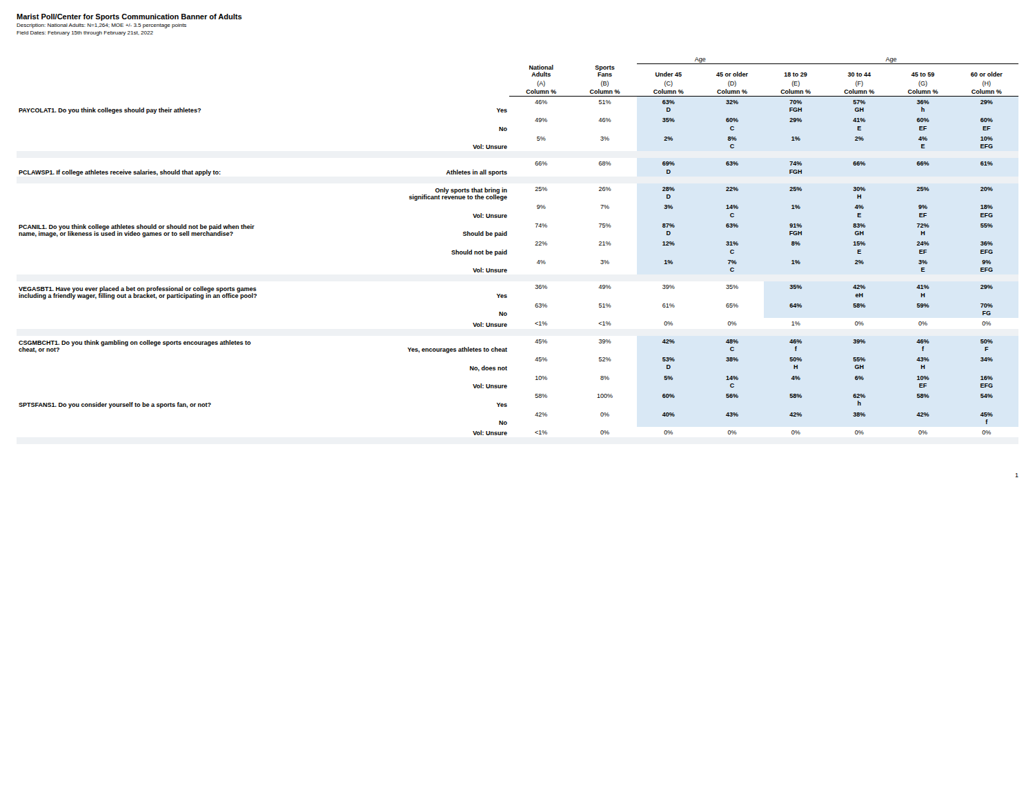Marist Poll/Center for Sports Communication Banner of Adults
Description: National Adults: N=1,264; MOE +/- 3.5 percentage points
Field Dates: February 15th through February 21st, 2022
| | | | | Age | Age |
| --- | --- | --- | --- | --- | --- |
| | | National Adults | Sports Fans | Under 45 | 45 or older | 18 to 29 | 30 to 44 | 45 to 59 | 60 or older |
| | | (A) | (B) | (C) | (D) | (E) | (F) | (G) | (H) |
| | | Column % | Column % | Column % | Column % | Column % | Column % | Column % | Column % |
| PAYCOLAT1. Do you think colleges should pay their athletes? | Yes | 46% | 51% | 63% D | 32% | 70% FGH | 57% GH | 36% h | 29% |
| | No | 49% | 46% | 35% | 60% C | 29% | 41% E | 60% EF | 60% EF |
| | Vol: Unsure | 5% | 3% | 2% | 8% C | 1% | 2% | 4% E | 10% EFG |
| PCLAWSP1. If college athletes receive salaries, should that apply to: | Athletes in all sports | 66% | 68% | 69% D | 63% | 74% FGH | 66% | 66% | 61% |
| | Only sports that bring in significant revenue to the college | 25% | 26% | 28% D | 22% | 25% | 30% H | 25% | 20% |
| | Vol: Unsure | 9% | 7% | 3% | 14% C | 1% | 4% E | 9% EF | 18% EFG |
| PCANIL1. Do you think college athletes should or should not be paid when their name, image, or likeness is used in video games or to sell merchandise? | Should be paid | 74% | 75% | 87% D | 63% | 91% FGH | 83% GH | 72% H | 55% |
| | Should not be paid | 22% | 21% | 12% | 31% C | 8% | 15% E | 24% EF | 36% EFG |
| | Vol: Unsure | 4% | 3% | 1% | 7% C | 1% | 2% | 3% E | 9% EFG |
| VEGASBT1. Have you ever placed a bet on professional or college sports games including a friendly wager, filling out a bracket, or participating in an office pool? | Yes | 36% | 49% | 39% | 35% | 35% | 42% eH | 41% H | 29% |
| | No | 63% | 51% | 61% | 65% | 64% | 58% | 59% | 70% FG |
| | Vol: Unsure | <1% | <1% | 0% | 0% | 1% | 0% | 0% | 0% |
| CSGMBCHT1. Do you think gambling on college sports encourages athletes to cheat, or not? | Yes, encourages athletes to cheat | 45% | 39% | 42% | 48% C | 46% f | 39% | 46% f | 50% F |
| | No, does not | 45% | 52% | 53% D | 38% | 50% H | 55% GH | 43% H | 34% |
| | Vol: Unsure | 10% | 8% | 5% | 14% C | 4% | 6% | 10% EF | 16% EFG |
| SPTSFANS1. Do you consider yourself to be a sports fan, or not? | Yes | 58% | 100% | 60% | 56% | 58% | 62% h | 58% | 54% |
| | No | 42% | 0% | 40% | 43% | 42% | 38% | 42% | 45% f |
| | Vol: Unsure | <1% | 0% | 0% | 0% | 0% | 0% | 0% | 0% |
1